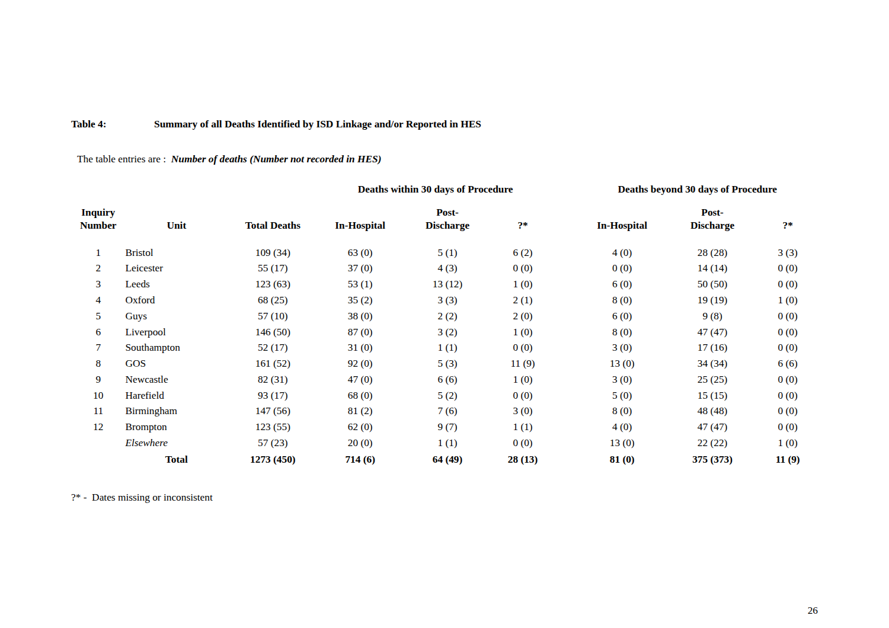Table 4: Summary of all Deaths Identified by ISD Linkage and/or Reported in HES
The table entries are : Number of deaths (Number not recorded in HES)
| | Deaths within 30 days of Procedure | | Deaths beyond 30 days of Procedure |
| --- | --- | --- | --- |
| Inquiry Number | Unit | Total Deaths | In-Hospital | Post- Discharge | ?* | | In-Hospital | Post- Discharge | ?* |
| 1 | Bristol | 109 (34) | 63 (0) | 5 (1) | 6 (2) | | 4 (0) | 28 (28) | 3 (3) |
| 2 | Leicester | 55 (17) | 37 (0) | 4 (3) | 0 (0) | | 0 (0) | 14 (14) | 0 (0) |
| 3 | Leeds | 123 (63) | 53 (1) | 13 (12) | 1 (0) | | 6 (0) | 50 (50) | 0 (0) |
| 4 | Oxford | 68 (25) | 35 (2) | 3 (3) | 2 (1) | | 8 (0) | 19 (19) | 1 (0) |
| 5 | Guys | 57 (10) | 38 (0) | 2 (2) | 2 (0) | | 6 (0) | 9 (8) | 0 (0) |
| 6 | Liverpool | 146 (50) | 87 (0) | 3 (2) | 1 (0) | | 8 (0) | 47 (47) | 0 (0) |
| 7 | Southampton | 52 (17) | 31 (0) | 1 (1) | 0 (0) | | 3 (0) | 17 (16) | 0 (0) |
| 8 | GOS | 161 (52) | 92 (0) | 5 (3) | 11 (9) | | 13 (0) | 34 (34) | 6 (6) |
| 9 | Newcastle | 82 (31) | 47 (0) | 6 (6) | 1 (0) | | 3 (0) | 25 (25) | 0 (0) |
| 10 | Harefield | 93 (17) | 68 (0) | 5 (2) | 0 (0) | | 5 (0) | 15 (15) | 0 (0) |
| 11 | Birmingham | 147 (56) | 81 (2) | 7 (6) | 3 (0) | | 8 (0) | 48 (48) | 0 (0) |
| 12 | Brompton | 123 (55) | 62 (0) | 9 (7) | 1 (1) | | 4 (0) | 47 (47) | 0 (0) |
| | Elsewhere | 57 (23) | 20 (0) | 1 (1) | 0 (0) | | 13 (0) | 22 (22) | 1 (0) |
| | Total | 1273 (450) | 714 (6) | 64 (49) | 28 (13) | | 81 (0) | 375 (373) | 11 (9) |
?* - Dates missing or inconsistent
26